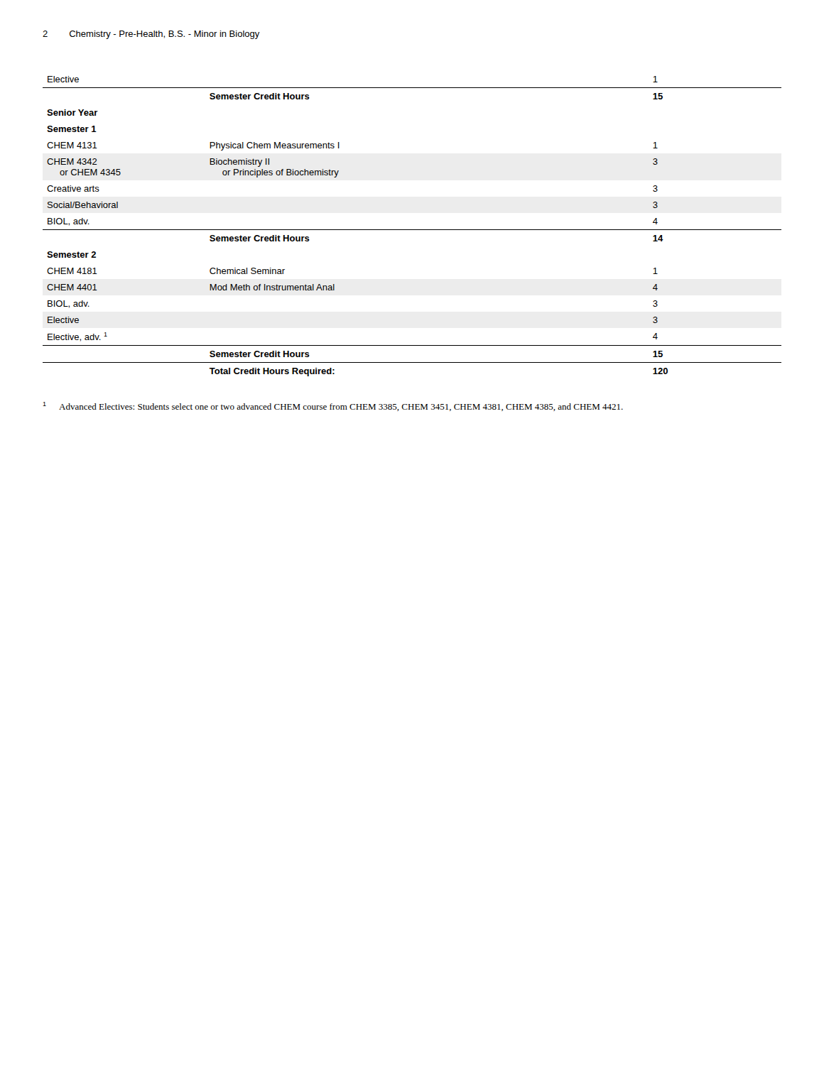2 Chemistry - Pre-Health, B.S. - Minor in Biology
| Elective | | 1 |
| | Semester Credit Hours | 15 |
| Senior Year | |
| Semester 1 | |
| CHEM 4131 | Physical Chem Measurements I | 1 |
| CHEM 4342 or CHEM 4345 | Biochemistry II or Principles of Biochemistry | 3 |
| Creative arts | | 3 |
| Social/Behavioral | | 3 |
| BIOL, adv. | | 4 |
| | Semester Credit Hours | 14 |
| Semester 2 | |
| CHEM 4181 | Chemical Seminar | 1 |
| CHEM 4401 | Mod Meth of Instrumental Anal | 4 |
| BIOL, adv. | | 3 |
| Elective | | 3 |
| Elective, adv. 1 | | 4 |
| | Semester Credit Hours | 15 |
| | Total Credit Hours Required: | 120 |
1Advanced Electives: Students select one or two advanced CHEM course from CHEM 3385, CHEM 3451, CHEM 4381, CHEM 4385, and CHEM 4421.